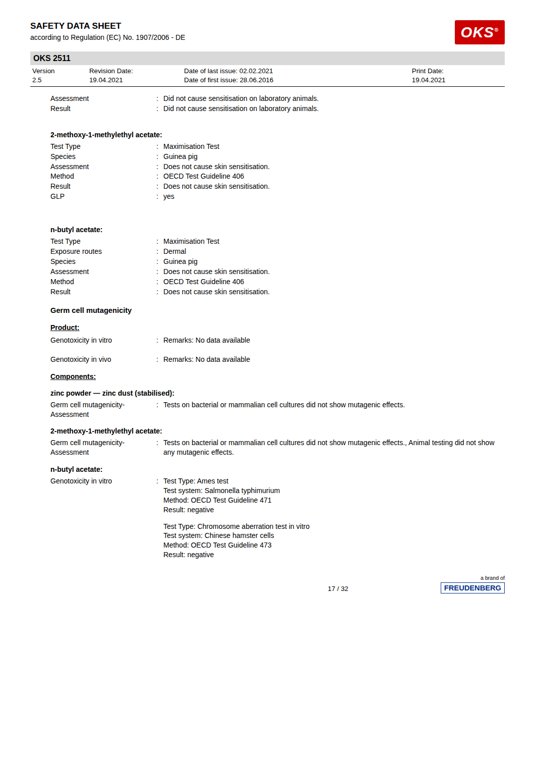SAFETY DATA SHEET
according to Regulation (EC) No. 1907/2006 - DE
OKS®
OKS 2511
| Version 2.5 | Revision Date: 19.04.2021 | Date of last issue: 02.02.2021 Date of first issue: 28.06.2016 | Print Date: 19.04.2021 |
| Assessment | : | Did not cause sensitisation on laboratory animals. |
| Result | : | Did not cause sensitisation on laboratory animals. |
2-methoxy-1-methylethyl acetate:
| Test Type | : | Maximisation Test |
| Species | : | Guinea pig |
| Assessment | : | Does not cause skin sensitisation. |
| Method | : | OECD Test Guideline 406 |
| Result | : | Does not cause skin sensitisation. |
| GLP | : | yes |
n-butyl acetate:
| Test Type | : | Maximisation Test |
| Exposure routes | : | Dermal |
| Species | : | Guinea pig |
| Assessment | : | Does not cause skin sensitisation. |
| Method | : | OECD Test Guideline 406 |
| Result | : | Does not cause skin sensitisation. |
Germ cell mutagenicity
Product:
| Genotoxicity in vitro | : | Remarks: No data available |
| Genotoxicity in vivo | : | Remarks: No data available |
Components:
zinc powder — zinc dust (stabilised):
| Germ cell mutagenicity- Assessment | : | Tests on bacterial or mammalian cell cultures did not show mutagenic effects. |
2-methoxy-1-methylethyl acetate:
| Germ cell mutagenicity- Assessment | : | Tests on bacterial or mammalian cell cultures did not show mutagenic effects., Animal testing did not show any mutagenic effects. |
n-butyl acetate:
| Genotoxicity in vitro | : | Test Type: Ames test Test system: Salmonella typhimurium Method: OECD Test Guideline 471 Result: negative Test Type: Chromosome aberration test in vitro Test system: Chinese hamster cells Method: OECD Test Guideline 473 Result: negative |
17 / 32
a brand of
FREUDENBERG